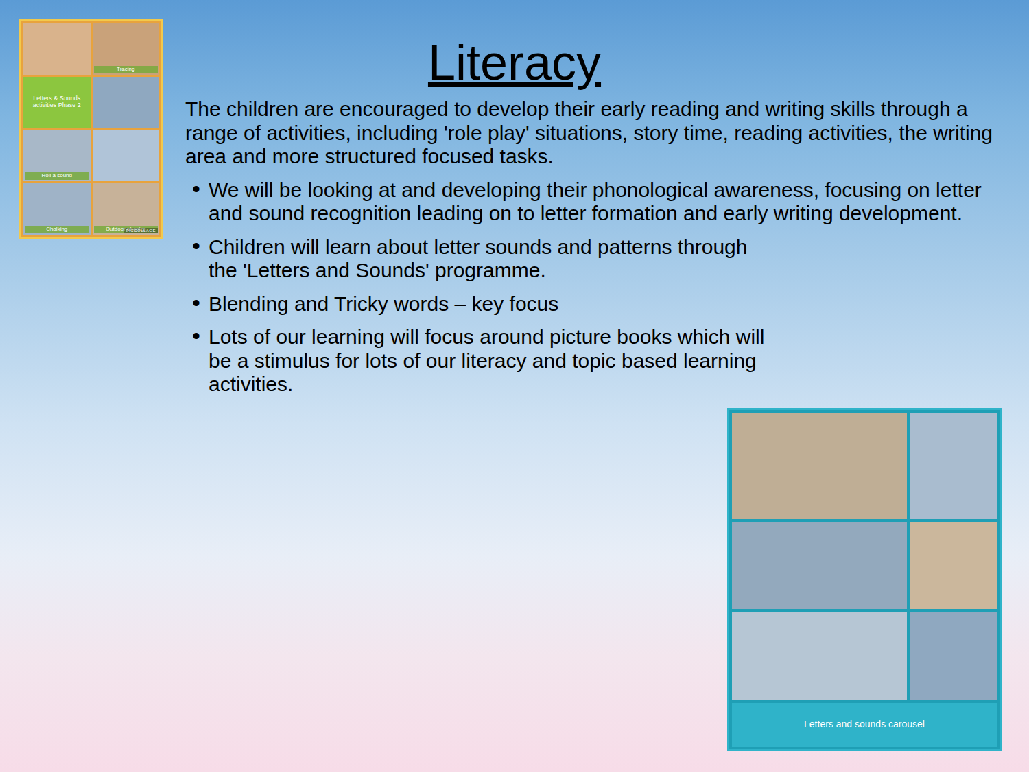Tracing
Letters & Sounds activities Phase 2
Roll a sound
Chalking
Outdoor phonics PICCOLLAGE
Literacy
The children are encouraged to develop their early reading and writing skills through a range of activities, including 'role play' situations, story time, reading activities, the writing area and more structured focused tasks.
We will be looking at and developing their phonological awareness, focusing on letter and sound recognition leading on to letter formation and early writing development.
Children will learn about letter sounds and patterns through the 'Letters and Sounds' programme.
Blending and Tricky words – key focus
Lots of our learning will focus around picture books which will be a stimulus for lots of our literacy and topic based learning activities.
Letters and sounds carousel